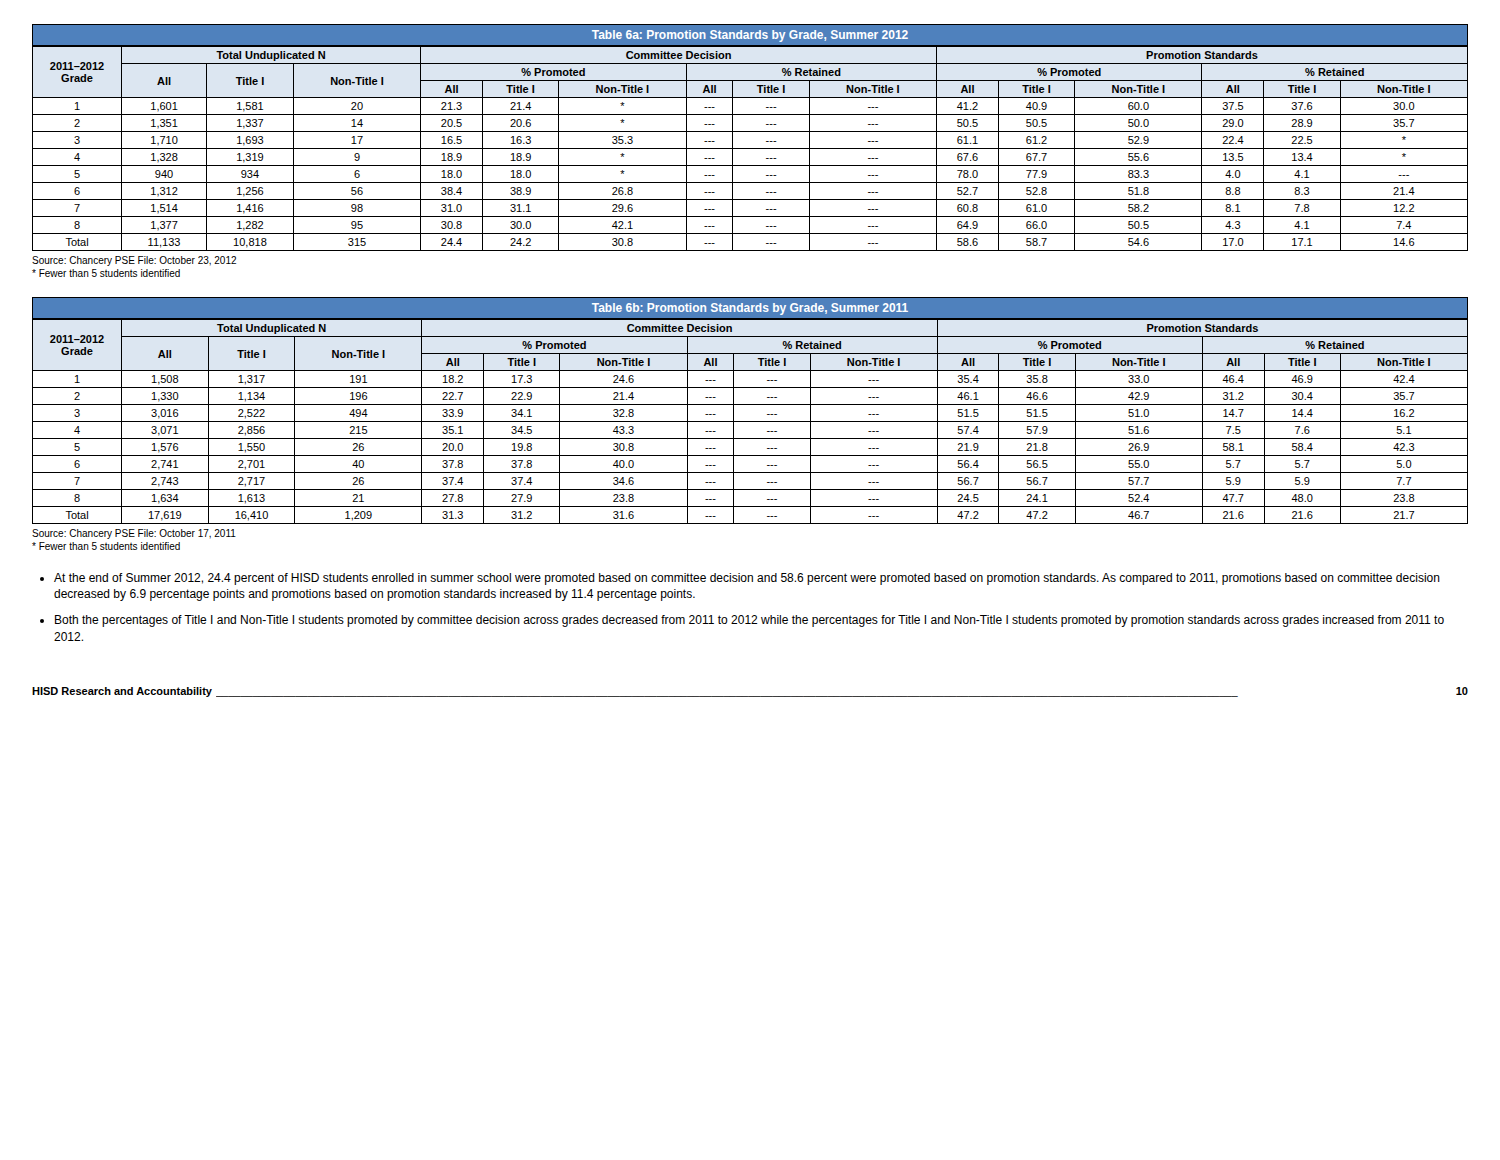Table 6a: Promotion Standards by Grade, Summer 2012
| 2011–2012 Grade | Total Unduplicated N | Committee Decision | Promotion Standards |
| --- | --- | --- | --- |
| All | Title I | Non-Title I | % Promoted | % Retained | % Promoted | % Retained |
| All | Title I | Non-Title I | All | Title I | Non-Title I | All | Title I | Non-Title I | All | Title I | Non-Title I |
| 1 | 1,601 | 1,581 | 20 | 21.3 | 21.4 | * | --- | --- | --- | 41.2 | 40.9 | 60.0 | 37.5 | 37.6 | 30.0 |
| 2 | 1,351 | 1,337 | 14 | 20.5 | 20.6 | * | --- | --- | --- | 50.5 | 50.5 | 50.0 | 29.0 | 28.9 | 35.7 |
| 3 | 1,710 | 1,693 | 17 | 16.5 | 16.3 | 35.3 | --- | --- | --- | 61.1 | 61.2 | 52.9 | 22.4 | 22.5 | * |
| 4 | 1,328 | 1,319 | 9 | 18.9 | 18.9 | * | --- | --- | --- | 67.6 | 67.7 | 55.6 | 13.5 | 13.4 | * |
| 5 | 940 | 934 | 6 | 18.0 | 18.0 | * | --- | --- | --- | 78.0 | 77.9 | 83.3 | 4.0 | 4.1 | --- |
| 6 | 1,312 | 1,256 | 56 | 38.4 | 38.9 | 26.8 | --- | --- | --- | 52.7 | 52.8 | 51.8 | 8.8 | 8.3 | 21.4 |
| 7 | 1,514 | 1,416 | 98 | 31.0 | 31.1 | 29.6 | --- | --- | --- | 60.8 | 61.0 | 58.2 | 8.1 | 7.8 | 12.2 |
| 8 | 1,377 | 1,282 | 95 | 30.8 | 30.0 | 42.1 | --- | --- | --- | 64.9 | 66.0 | 50.5 | 4.3 | 4.1 | 7.4 |
| Total | 11,133 | 10,818 | 315 | 24.4 | 24.2 | 30.8 | --- | --- | --- | 58.6 | 58.7 | 54.6 | 17.0 | 17.1 | 14.6 |
Source: Chancery PSE File: October 23, 2012
* Fewer than 5 students identified
Table 6b: Promotion Standards by Grade, Summer 2011
| 2011–2012 Grade | Total Unduplicated N | Committee Decision | Promotion Standards |
| --- | --- | --- | --- |
| All | Title I | Non-Title I | % Promoted | % Retained | % Promoted | % Retained |
| All | Title I | Non-Title I | All | Title I | Non-Title I | All | Title I | Non-Title I | All | Title I | Non-Title I |
| 1 | 1,508 | 1,317 | 191 | 18.2 | 17.3 | 24.6 | --- | --- | --- | 35.4 | 35.8 | 33.0 | 46.4 | 46.9 | 42.4 |
| 2 | 1,330 | 1,134 | 196 | 22.7 | 22.9 | 21.4 | --- | --- | --- | 46.1 | 46.6 | 42.9 | 31.2 | 30.4 | 35.7 |
| 3 | 3,016 | 2,522 | 494 | 33.9 | 34.1 | 32.8 | --- | --- | --- | 51.5 | 51.5 | 51.0 | 14.7 | 14.4 | 16.2 |
| 4 | 3,071 | 2,856 | 215 | 35.1 | 34.5 | 43.3 | --- | --- | --- | 57.4 | 57.9 | 51.6 | 7.5 | 7.6 | 5.1 |
| 5 | 1,576 | 1,550 | 26 | 20.0 | 19.8 | 30.8 | --- | --- | --- | 21.9 | 21.8 | 26.9 | 58.1 | 58.4 | 42.3 |
| 6 | 2,741 | 2,701 | 40 | 37.8 | 37.8 | 40.0 | --- | --- | --- | 56.4 | 56.5 | 55.0 | 5.7 | 5.7 | 5.0 |
| 7 | 2,743 | 2,717 | 26 | 37.4 | 37.4 | 34.6 | --- | --- | --- | 56.7 | 56.7 | 57.7 | 5.9 | 5.9 | 7.7 |
| 8 | 1,634 | 1,613 | 21 | 27.8 | 27.9 | 23.8 | --- | --- | --- | 24.5 | 24.1 | 52.4 | 47.7 | 48.0 | 23.8 |
| Total | 17,619 | 16,410 | 1,209 | 31.3 | 31.2 | 31.6 | --- | --- | --- | 47.2 | 47.2 | 46.7 | 21.6 | 21.6 | 21.7 |
Source: Chancery PSE File: October 17, 2011
* Fewer than 5 students identified
At the end of Summer 2012, 24.4 percent of HISD students enrolled in summer school were promoted based on committee decision and 58.6 percent were promoted based on promotion standards. As compared to 2011, promotions based on committee decision decreased by 6.9 percentage points and promotions based on promotion standards increased by 11.4 percentage points.
Both the percentages of Title I and Non-Title I students promoted by committee decision across grades decreased from 2011 to 2012 while the percentages for Title I and Non-Title I students promoted by promotion standards across grades increased from 2011 to 2012.
HISD Research and Accountability _______________________________________________________________________________________________________________________________________________________________________ 10